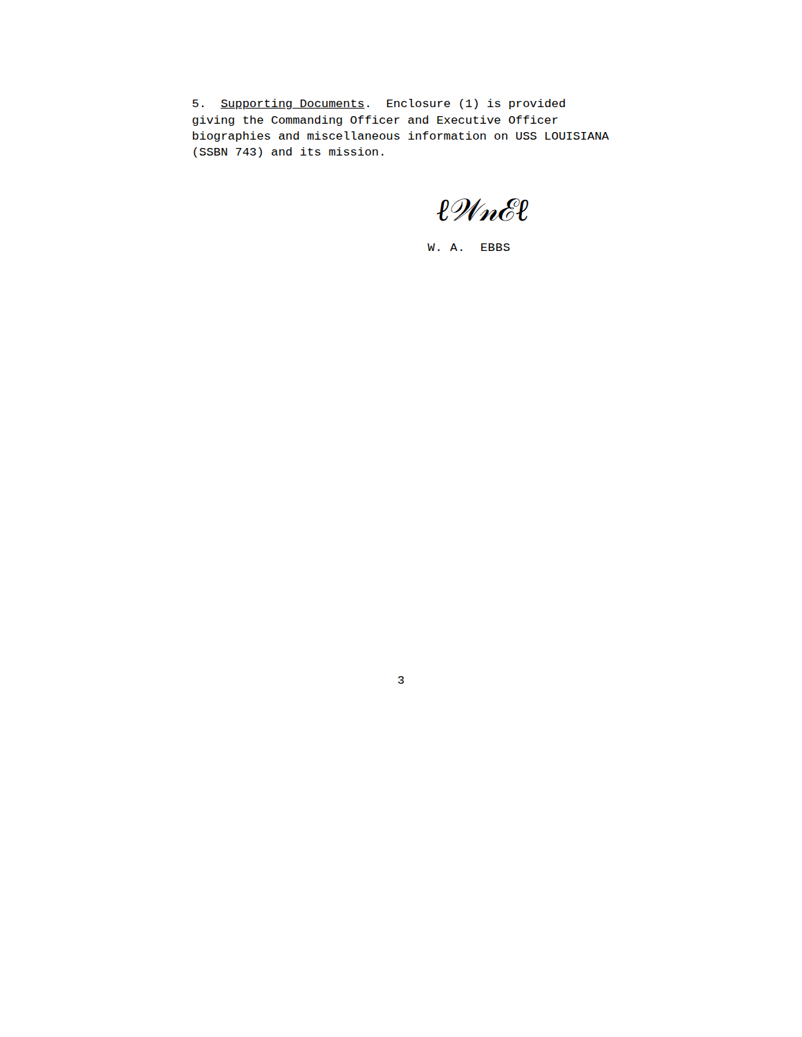5. Supporting Documents. Enclosure (1) is provided giving the Commanding Officer and Executive Officer biographies and miscellaneous information on USS LOUISIANA (SSBN 743) and its mission.
ℓ𝒲𝓃ℰℓ
W. A. EBBS
3